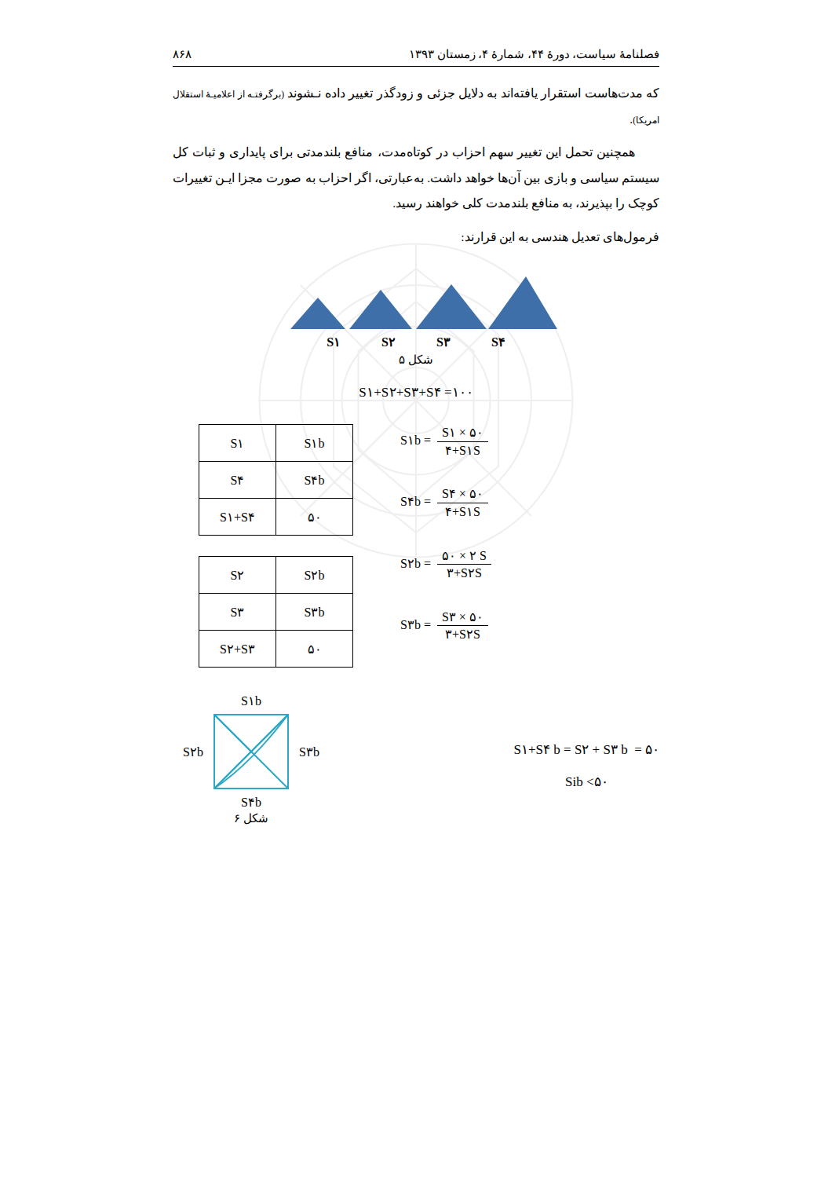فصلنامهٔ سیاست، دورهٔ ۴۴، شمارهٔ ۴، زمستان ۱۳۹۳
۸۶۸
که مدت‌هاست استقرار یافته‌اند به دلایل جزئی و زودگذر تغییر داده نـشوند (برگرفتـه از اعلامیـهٔ استقلال امریکا).
همچنین تحمل این تغییر سهم احزاب در کوتاه‌مدت، منافع بلندمدتی برای پایداری و ثبات کل سیستم سیاسی و بازی بین آن‌ها خواهد داشت. به‌عبارتی، اگر احزاب به صورت مجزا ایـن تغییرات کوچک را بپذیرند، به منافع بلندمدت کلی خواهند رسید.
فرمول‌های تعدیل هندسی به این قرارند:
S۱ S۲ S۳ S۴
شکل ۵
S۱+S۲+S۳+S۴ =۱۰۰
S۱b = S۱ × ۵۰ ۴+S۱S
S۴b = S۴ × ۵۰ ۴+S۱S
S۲b = ۵۰ × ۲ S ۳+S۲S
S۳b = S۳ × ۵۰ ۳+S۲S
| S۱ | S۱b |
| S۴ | S۴b |
| S۱+S۴ | ۵۰ |
| S۲ | S۲b |
| S۳ | S۳b |
| S۲+S۳ | ۵۰ |
S۱+S۴ b = S۲ + S۳ b = ۵۰
Sib <۵۰
S۱b
S۳b S۲b
S۴b
شکل ۶